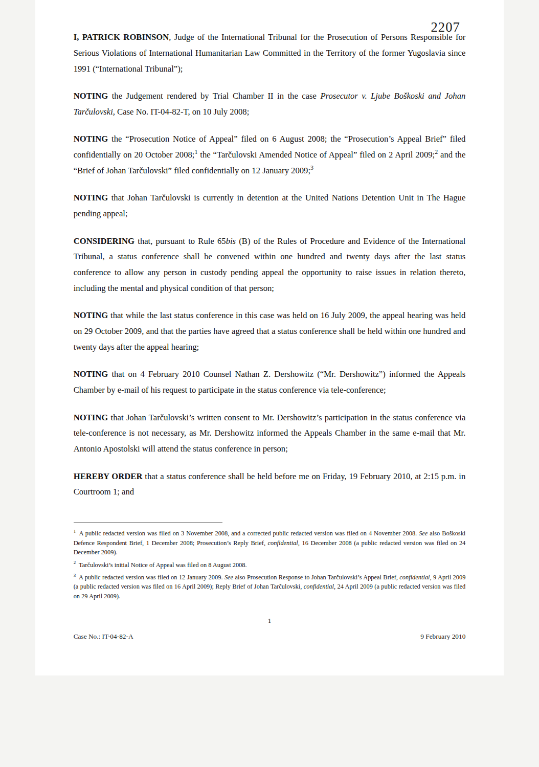2207
I, PATRICK ROBINSON, Judge of the International Tribunal for the Prosecution of Persons Responsible for Serious Violations of International Humanitarian Law Committed in the Territory of the former Yugoslavia since 1991 (“International Tribunal”);
NOTING the Judgement rendered by Trial Chamber II in the case Prosecutor v. Ljube Boškoski and Johan Tarčulovski, Case No. IT-04-82-T, on 10 July 2008;
NOTING the “Prosecution Notice of Appeal” filed on 6 August 2008; the “Prosecution’s Appeal Brief” filed confidentially on 20 October 2008;1 the “Tarčulovski Amended Notice of Appeal” filed on 2 April 2009;2 and the “Brief of Johan Tarčulovski” filed confidentially on 12 January 2009;3
NOTING that Johan Tarčulovski is currently in detention at the United Nations Detention Unit in The Hague pending appeal;
CONSIDERING that, pursuant to Rule 65bis (B) of the Rules of Procedure and Evidence of the International Tribunal, a status conference shall be convened within one hundred and twenty days after the last status conference to allow any person in custody pending appeal the opportunity to raise issues in relation thereto, including the mental and physical condition of that person;
NOTING that while the last status conference in this case was held on 16 July 2009, the appeal hearing was held on 29 October 2009, and that the parties have agreed that a status conference shall be held within one hundred and twenty days after the appeal hearing;
NOTING that on 4 February 2010 Counsel Nathan Z. Dershowitz (“Mr. Dershowitz”) informed the Appeals Chamber by e-mail of his request to participate in the status conference via tele-conference;
NOTING that Johan Tarčulovski’s written consent to Mr. Dershowitz’s participation in the status conference via tele-conference is not necessary, as Mr. Dershowitz informed the Appeals Chamber in the same e-mail that Mr. Antonio Apostolski will attend the status conference in person;
HEREBY ORDER that a status conference shall be held before me on Friday, 19 February 2010, at 2:15 p.m. in Courtroom 1; and
1 A public redacted version was filed on 3 November 2008, and a corrected public redacted version was filed on 4 November 2008. See also Boškoski Defence Respondent Brief, 1 December 2008; Prosecution’s Reply Brief, confidential, 16 December 2008 (a public redacted version was filed on 24 December 2009).
2 Tarčulovski’s initial Notice of Appeal was filed on 8 August 2008.
3 A public redacted version was filed on 12 January 2009. See also Prosecution Response to Johan Tarčulovski’s Appeal Brief, confidential, 9 April 2009 (a public redacted version was filed on 16 April 2009); Reply Brief of Johan Tarčulovski, confidential, 24 April 2009 (a public redacted version was filed on 29 April 2009).
1
Case No.: IT-04-82-A 9 February 2010